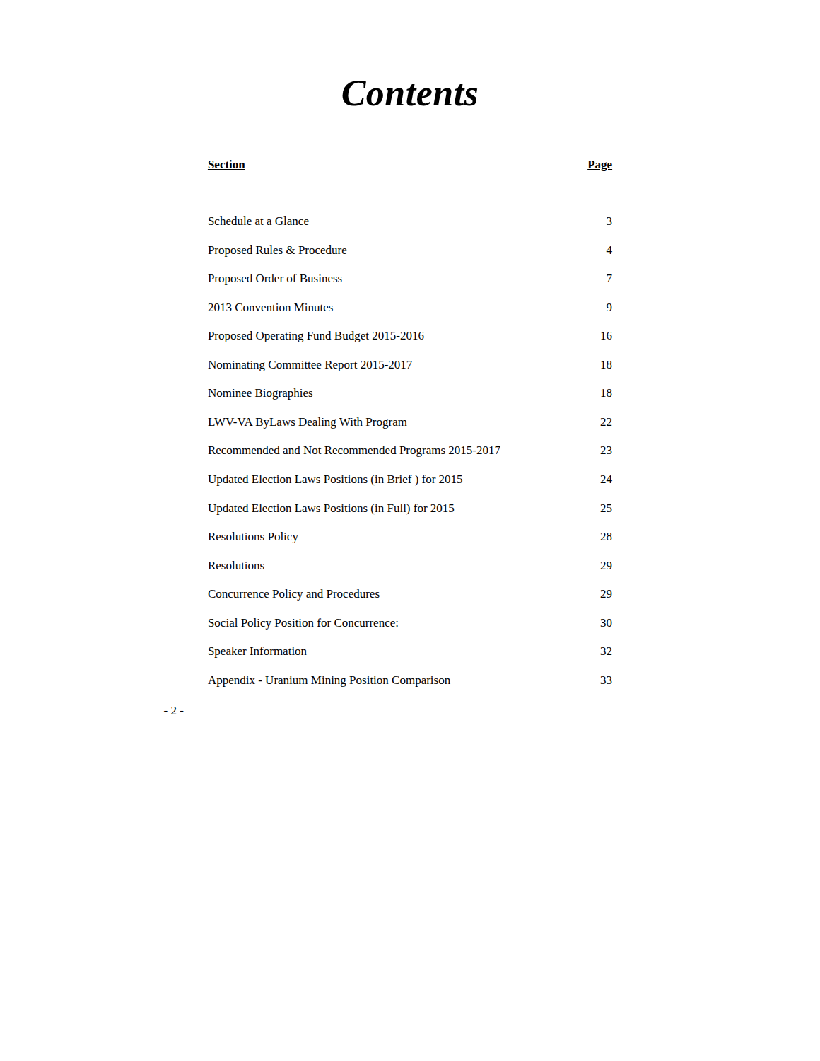Contents
| Section | Page |
| --- | --- |
| Schedule at a Glance | 3 |
| Proposed Rules & Procedure | 4 |
| Proposed Order of Business | 7 |
| 2013 Convention Minutes | 9 |
| Proposed Operating Fund Budget 2015-2016 | 16 |
| Nominating Committee Report 2015-2017 | 18 |
| Nominee Biographies | 18 |
| LWV-VA ByLaws Dealing With Program | 22 |
| Recommended and Not Recommended Programs 2015-2017 | 23 |
| Updated Election Laws Positions (in Brief ) for 2015 | 24 |
| Updated Election Laws Positions (in Full) for 2015 | 25 |
| Resolutions Policy | 28 |
| Resolutions | 29 |
| Concurrence Policy and Procedures | 29 |
| Social Policy Position for Concurrence: | 30 |
| Speaker Information | 32 |
| Appendix - Uranium Mining Position Comparison | 33 |
- 2 -